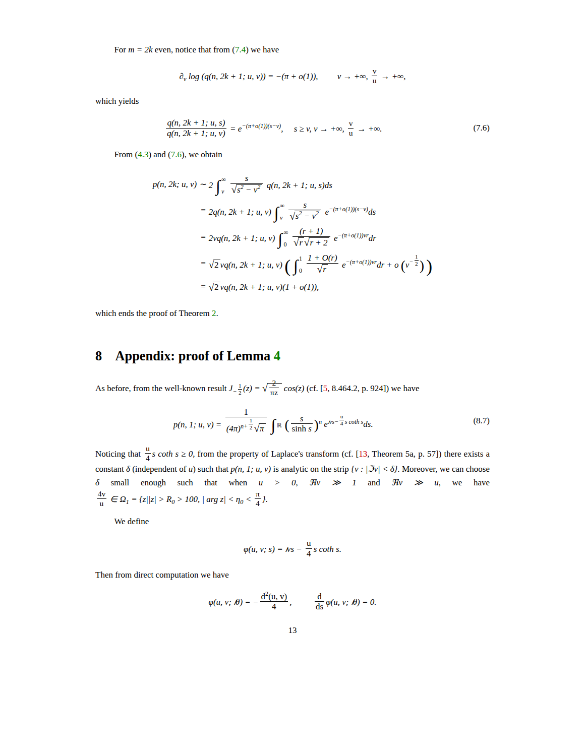For m = 2k even, notice that from (7.4) we have
∂v log (q(n, 2k + 1; u, v)) = −(π + o(1)), v → +∞, vu → +∞,
which yields
q(n, 2k + 1; u, s) q(n, 2k + 1; u, v) = e−(π+o(1))(s−v), s ≥ v, v → +∞, vu → +∞.
(7.6)
From (4.3) and (7.6), we obtain
| p(n, 2k; u, v) | ∼ | 2 ∫ ∞ v s √ s 2 − v 2 q(n, 2k + 1; u, s)ds |
| | = | 2q(n, 2k + 1; u, v) ∫ ∞ v s √ s 2 − v 2 e −(π+o(1))(s−v) ds |
| | = | 2vq(n, 2k + 1; u, v) ∫ ∞ 0 (r + 1) √ r √ r + 2 e −(π+o(1))vr dr |
| | = | √ 2 vq(n, 2k + 1; u, v) ( ∫ 1 0 1 + O(r) √ r e −(π+o(1))vr dr + o ( v − 1 2 ) ) |
| | = | √ 2 vq(n, 2k + 1; u, v)(1 + o(1)), |
which ends the proof of Theorem 2.
8 Appendix: proof of Lemma 4
As before, from the well-known result J−12(z) = √2 πz cos(z) (cf. [5, 8.464.2, p. 924]) we have
p(n, 1; u, v) = 1(4π)n+12√π ∫ℝ (ssinh s)n e𝚤vs−u 4s coth sds.
(8.7)
Noticing that u 4s coth s ≥ 0, from the property of Laplace's transform (cf. [13, Theorem 5a, p. 57]) there exists a constant δ (independent of u) such that p(n, 1; u, v) is analytic on the strip {v : |ℑv| < δ}. Moreover, we can choose δ small enough such that when u > 0, ℜv ≫ 1 and ℜv ≫ u, we have 4v u ∈ Ω1 = {z||z| > R0 > 100, | arg z| < η0 < π 4}.
We define
φ(u, v; s) = 𝚤vs − u 4s coth s.
Then from direct computation we have
φ(u, v; 𝚤θ) = −d2(u, v) 4, ddsφ(u, v; 𝚤θ) = 0.
13